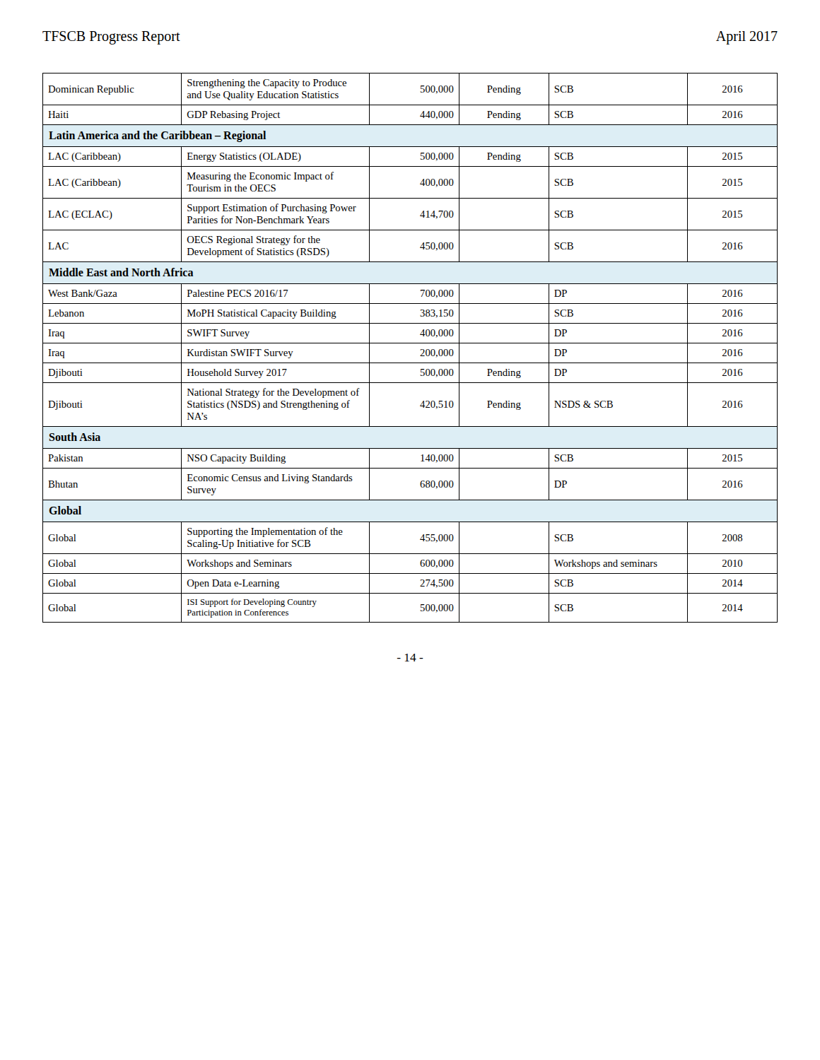TFSCB Progress Report
April 2017
| Dominican Republic | Strengthening the Capacity to Produce and Use Quality Education Statistics | 500,000 | Pending | SCB | 2016 |
| Haiti | GDP Rebasing Project | 440,000 | Pending | SCB | 2016 |
| Latin America and the Caribbean – Regional |
| LAC (Caribbean) | Energy Statistics (OLADE) | 500,000 | Pending | SCB | 2015 |
| LAC (Caribbean) | Measuring the Economic Impact of Tourism in the OECS | 400,000 | | SCB | 2015 |
| LAC (ECLAC) | Support Estimation of Purchasing Power Parities for Non-Benchmark Years | 414,700 | | SCB | 2015 |
| LAC | OECS Regional Strategy for the Development of Statistics (RSDS) | 450,000 | | SCB | 2016 |
| Middle East and North Africa |
| West Bank/Gaza | Palestine PECS 2016/17 | 700,000 | | DP | 2016 |
| Lebanon | MoPH Statistical Capacity Building | 383,150 | | SCB | 2016 |
| Iraq | SWIFT Survey | 400,000 | | DP | 2016 |
| Iraq | Kurdistan SWIFT Survey | 200,000 | | DP | 2016 |
| Djibouti | Household Survey 2017 | 500,000 | Pending | DP | 2016 |
| Djibouti | National Strategy for the Development of Statistics (NSDS) and Strengthening of NA’s | 420,510 | Pending | NSDS & SCB | 2016 |
| South Asia |
| Pakistan | NSO Capacity Building | 140,000 | | SCB | 2015 |
| Bhutan | Economic Census and Living Standards Survey | 680,000 | | DP | 2016 |
| Global |
| Global | Supporting the Implementation of the Scaling-Up Initiative for SCB | 455,000 | | SCB | 2008 |
| Global | Workshops and Seminars | 600,000 | | Workshops and seminars | 2010 |
| Global | Open Data e-Learning | 274,500 | | SCB | 2014 |
| Global | ISI Support for Developing Country Participation in Conferences | 500,000 | | SCB | 2014 |
- 14 -